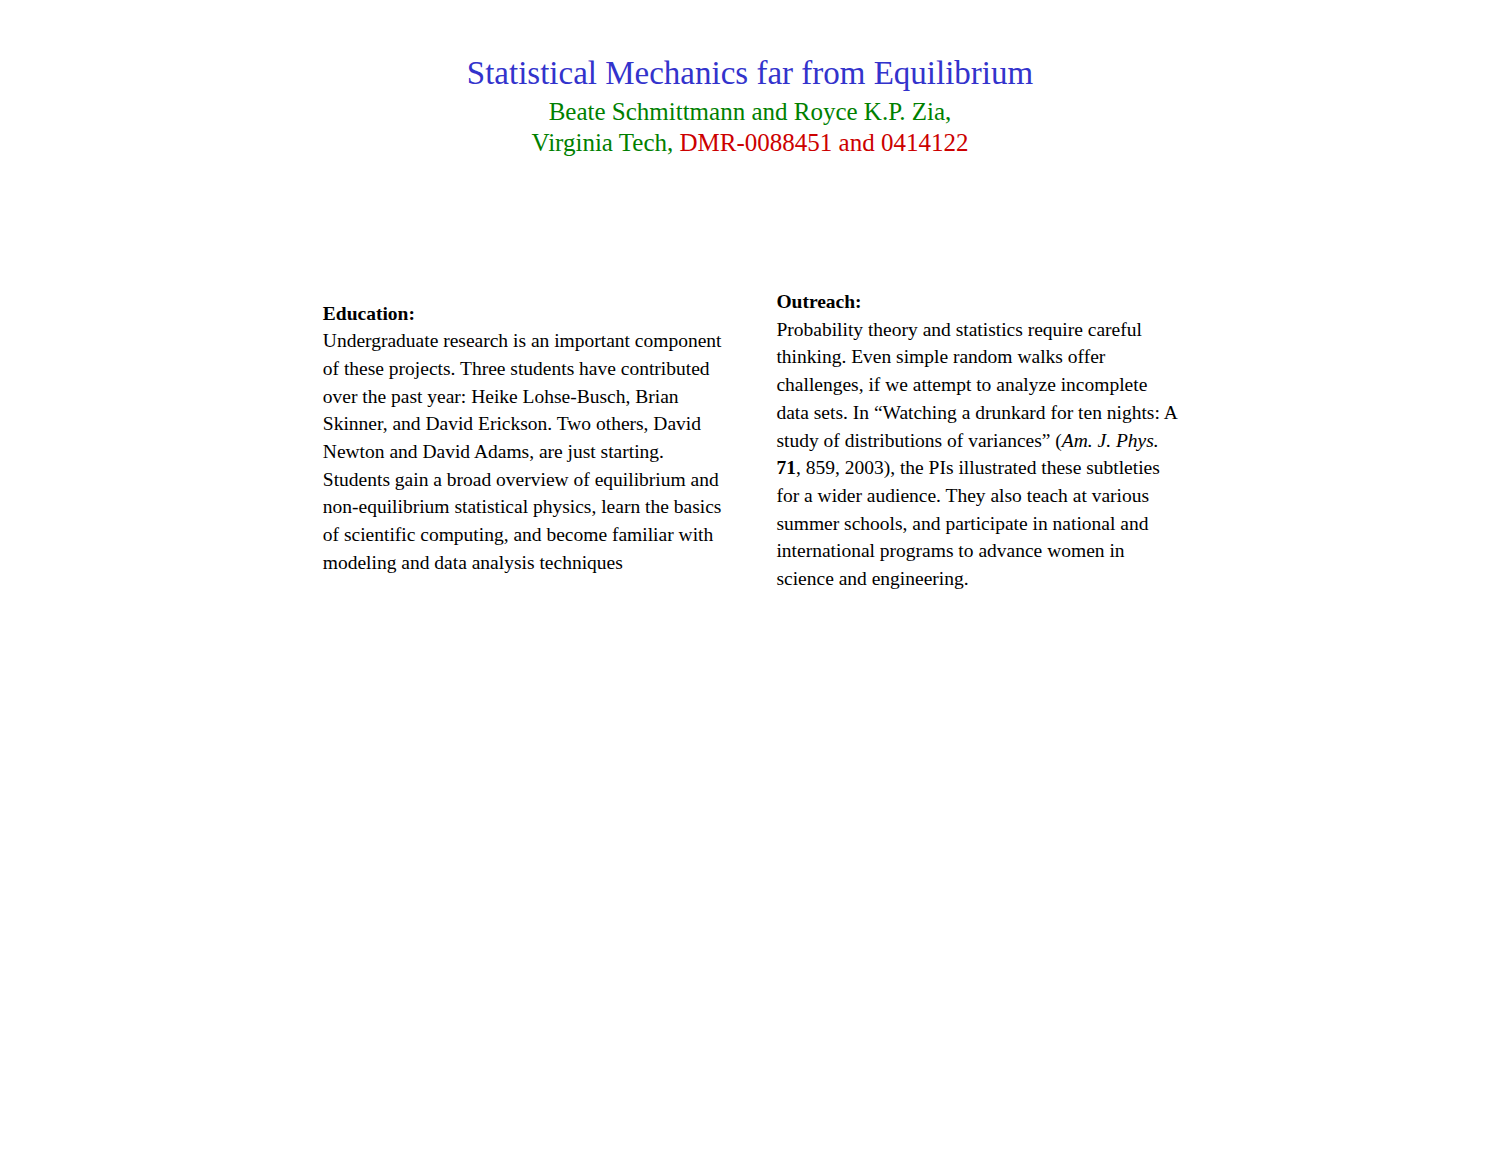Statistical Mechanics far from Equilibrium
Beate Schmittmann and Royce K.P. Zia,
Virginia Tech, DMR-0088451 and 0414122
Education:
Undergraduate research is an important component of these projects. Three students have contributed over the past year: Heike Lohse-Busch, Brian Skinner, and David Erickson. Two others, David Newton and David Adams, are just starting. Students gain a broad overview of equilibrium and non-equilibrium statistical physics, learn the basics of scientific computing, and become familiar with modeling and data analysis techniques
Outreach:
Probability theory and statistics require careful thinking. Even simple random walks offer challenges, if we attempt to analyze incomplete data sets. In “Watching a drunkard for ten nights: A study of distributions of variances” (Am. J. Phys. 71, 859, 2003), the PIs illustrated these subtleties for a wider audience. They also teach at various summer schools, and participate in national and international programs to advance women in science and engineering.